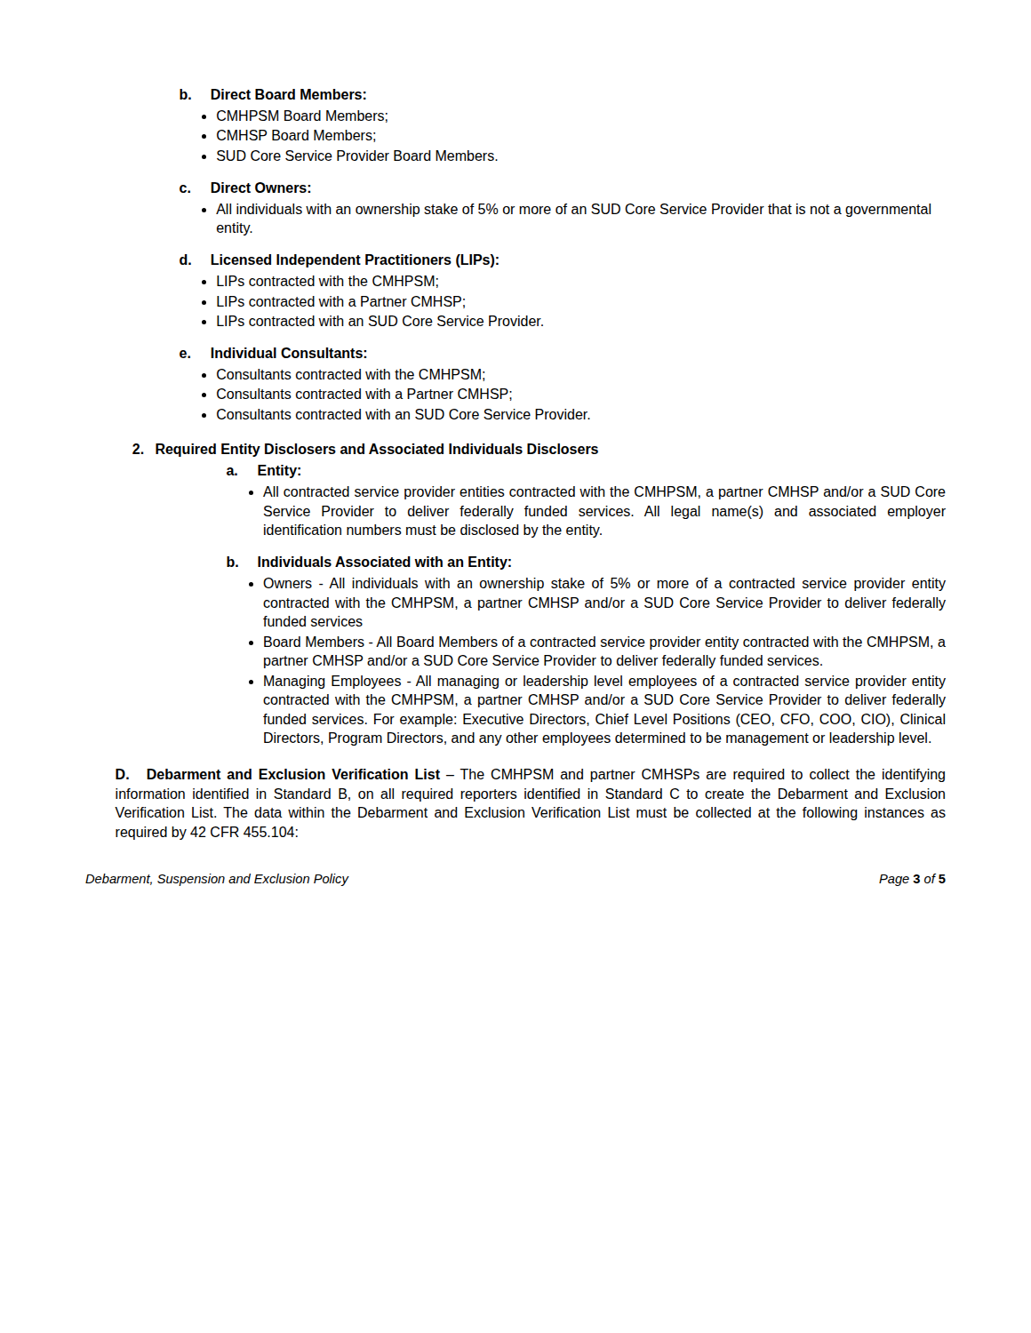b. Direct Board Members:
CMHPSM Board Members;
CMHSP Board Members;
SUD Core Service Provider Board Members.
c. Direct Owners:
All individuals with an ownership stake of 5% or more of an SUD Core Service Provider that is not a governmental entity.
d. Licensed Independent Practitioners (LIPs):
LIPs contracted with the CMHPSM;
LIPs contracted with a Partner CMHSP;
LIPs contracted with an SUD Core Service Provider.
e. Individual Consultants:
Consultants contracted with the CMHPSM;
Consultants contracted with a Partner CMHSP;
Consultants contracted with an SUD Core Service Provider.
2. Required Entity Disclosers and Associated Individuals Disclosers
a. Entity:
All contracted service provider entities contracted with the CMHPSM, a partner CMHSP and/or a SUD Core Service Provider to deliver federally funded services. All legal name(s) and associated employer identification numbers must be disclosed by the entity.
b. Individuals Associated with an Entity:
Owners - All individuals with an ownership stake of 5% or more of a contracted service provider entity contracted with the CMHPSM, a partner CMHSP and/or a SUD Core Service Provider to deliver federally funded services
Board Members - All Board Members of a contracted service provider entity contracted with the CMHPSM, a partner CMHSP and/or a SUD Core Service Provider to deliver federally funded services.
Managing Employees - All managing or leadership level employees of a contracted service provider entity contracted with the CMHPSM, a partner CMHSP and/or a SUD Core Service Provider to deliver federally funded services. For example: Executive Directors, Chief Level Positions (CEO, CFO, COO, CIO), Clinical Directors, Program Directors, and any other employees determined to be management or leadership level.
D. Debarment and Exclusion Verification List – The CMHPSM and partner CMHSPs are required to collect the identifying information identified in Standard B, on all required reporters identified in Standard C to create the Debarment and Exclusion Verification List. The data within the Debarment and Exclusion Verification List must be collected at the following instances as required by 42 CFR 455.104:
Debarment, Suspension and Exclusion Policy
Page 3 of 5